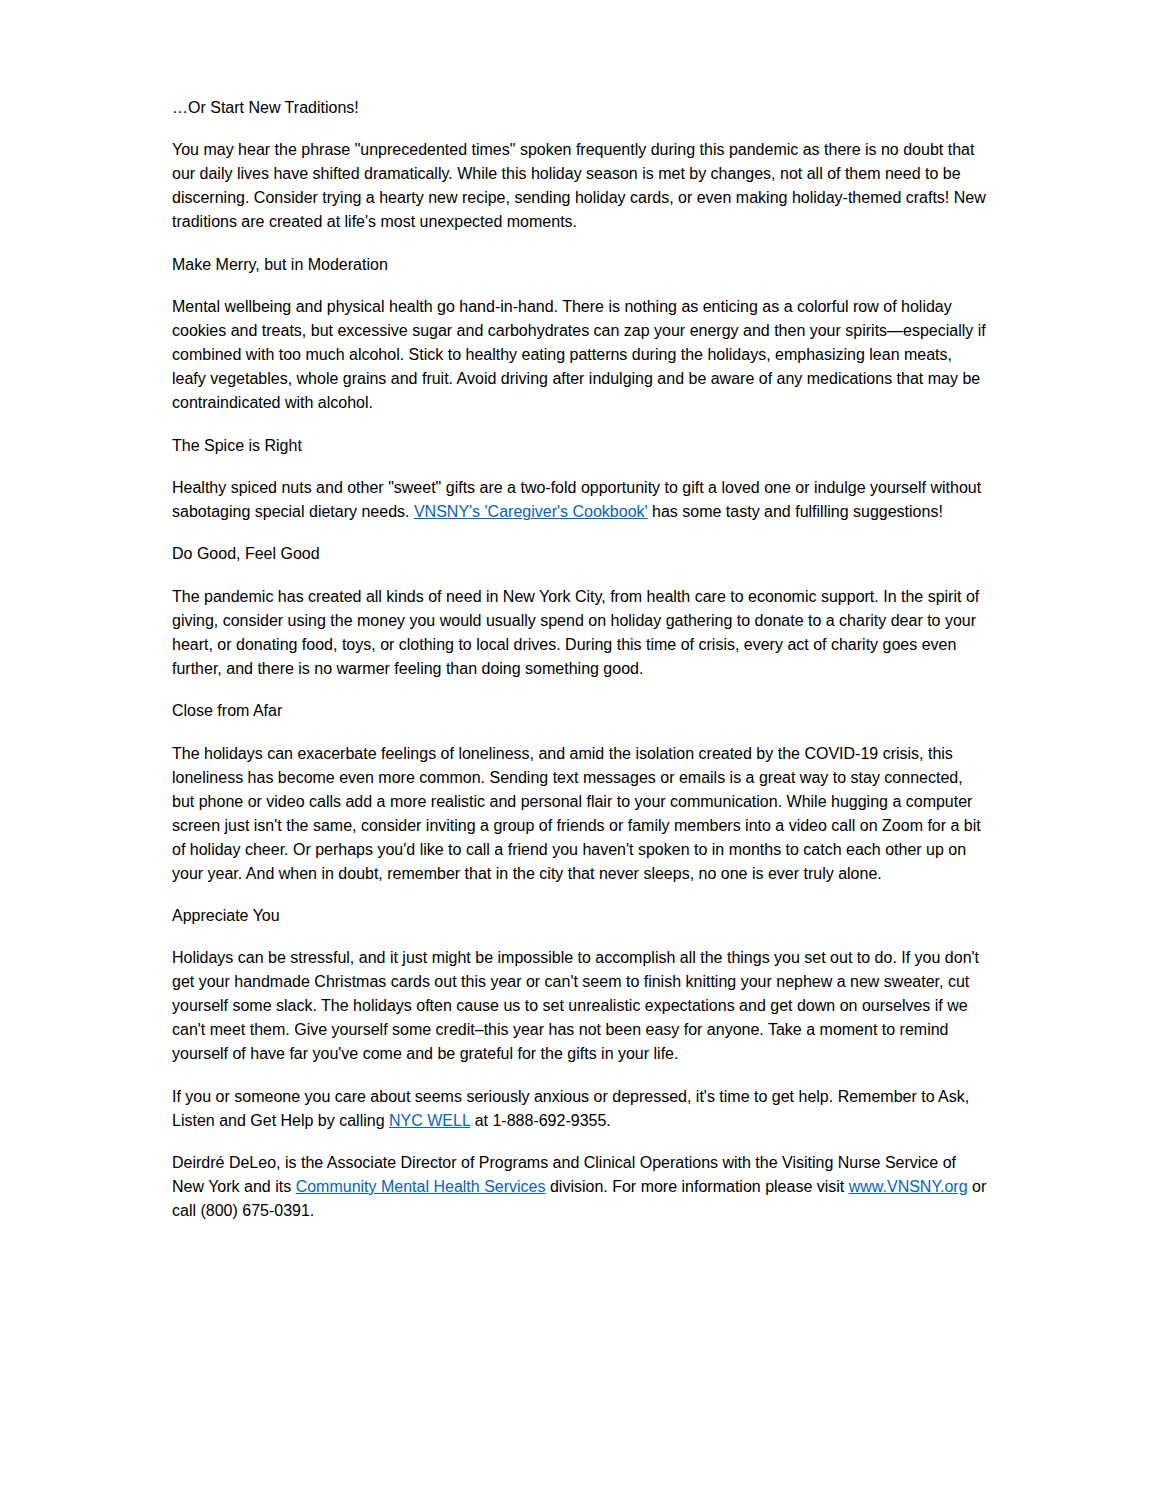…Or Start New Traditions!
You may hear the phrase "unprecedented times" spoken frequently during this pandemic as there is no doubt that our daily lives have shifted dramatically. While this holiday season is met by changes, not all of them need to be discerning. Consider trying a hearty new recipe, sending holiday cards, or even making holiday-themed crafts! New traditions are created at life's most unexpected moments.
Make Merry, but in Moderation
Mental wellbeing and physical health go hand-in-hand. There is nothing as enticing as a colorful row of holiday cookies and treats, but excessive sugar and carbohydrates can zap your energy and then your spirits—especially if combined with too much alcohol. Stick to healthy eating patterns during the holidays, emphasizing lean meats, leafy vegetables, whole grains and fruit. Avoid driving after indulging and be aware of any medications that may be contraindicated with alcohol.
The Spice is Right
Healthy spiced nuts and other "sweet" gifts are a two-fold opportunity to gift a loved one or indulge yourself without sabotaging special dietary needs. VNSNY's 'Caregiver's Cookbook' has some tasty and fulfilling suggestions!
Do Good, Feel Good
The pandemic has created all kinds of need in New York City, from health care to economic support. In the spirit of giving, consider using the money you would usually spend on holiday gathering to donate to a charity dear to your heart, or donating food, toys, or clothing to local drives. During this time of crisis, every act of charity goes even further, and there is no warmer feeling than doing something good.
Close from Afar
The holidays can exacerbate feelings of loneliness, and amid the isolation created by the COVID-19 crisis, this loneliness has become even more common. Sending text messages or emails is a great way to stay connected, but phone or video calls add a more realistic and personal flair to your communication. While hugging a computer screen just isn't the same, consider inviting a group of friends or family members into a video call on Zoom for a bit of holiday cheer. Or perhaps you'd like to call a friend you haven't spoken to in months to catch each other up on your year. And when in doubt, remember that in the city that never sleeps, no one is ever truly alone.
Appreciate You
Holidays can be stressful, and it just might be impossible to accomplish all the things you set out to do. If you don't get your handmade Christmas cards out this year or can't seem to finish knitting your nephew a new sweater, cut yourself some slack. The holidays often cause us to set unrealistic expectations and get down on ourselves if we can't meet them. Give yourself some credit–this year has not been easy for anyone. Take a moment to remind yourself of have far you've come and be grateful for the gifts in your life.
If you or someone you care about seems seriously anxious or depressed, it's time to get help. Remember to Ask, Listen and Get Help by calling NYC WELL at 1-888-692-9355.
Deirdré DeLeo, is the Associate Director of Programs and Clinical Operations with the Visiting Nurse Service of New York and its Community Mental Health Services division. For more information please visit www.VNSNY.org or call (800) 675-0391.